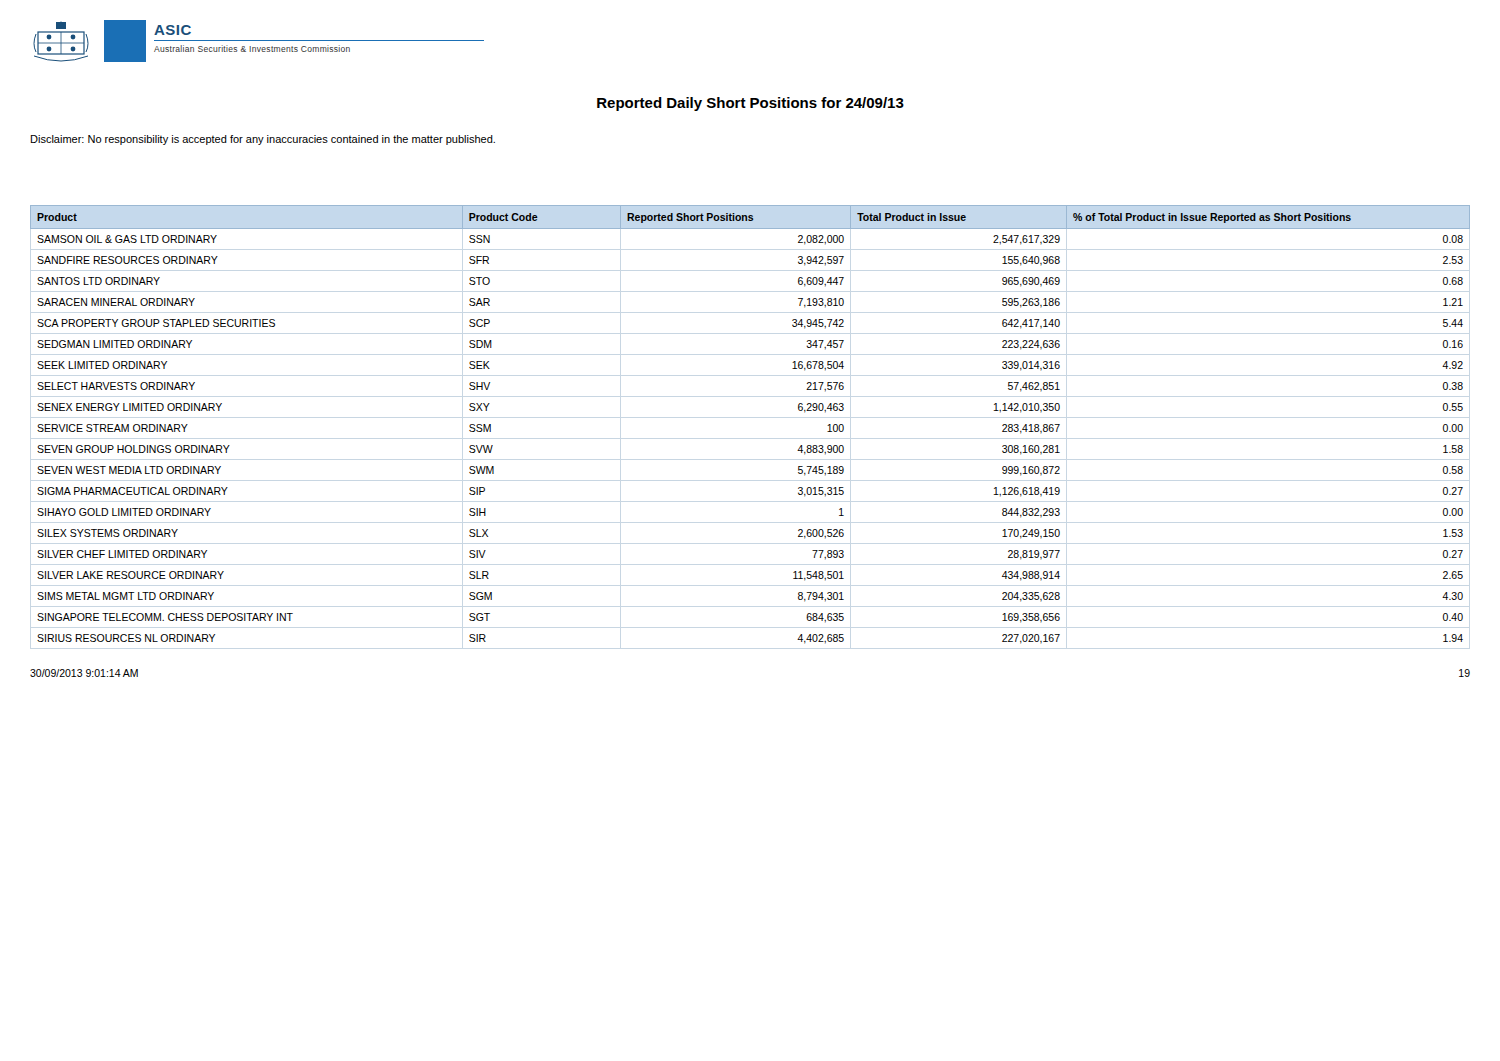ASIC
Australian Securities & Investments Commission
Reported Daily Short Positions for 24/09/13
Disclaimer: No responsibility is accepted for any inaccuracies contained in the matter published.
| Product | Product Code | Reported Short Positions | Total Product in Issue | % of Total Product in Issue Reported as Short Positions |
| --- | --- | --- | --- | --- |
| SAMSON OIL & GAS LTD ORDINARY | SSN | 2,082,000 | 2,547,617,329 | 0.08 |
| SANDFIRE RESOURCES ORDINARY | SFR | 3,942,597 | 155,640,968 | 2.53 |
| SANTOS LTD ORDINARY | STO | 6,609,447 | 965,690,469 | 0.68 |
| SARACEN MINERAL ORDINARY | SAR | 7,193,810 | 595,263,186 | 1.21 |
| SCA PROPERTY GROUP STAPLED SECURITIES | SCP | 34,945,742 | 642,417,140 | 5.44 |
| SEDGMAN LIMITED ORDINARY | SDM | 347,457 | 223,224,636 | 0.16 |
| SEEK LIMITED ORDINARY | SEK | 16,678,504 | 339,014,316 | 4.92 |
| SELECT HARVESTS ORDINARY | SHV | 217,576 | 57,462,851 | 0.38 |
| SENEX ENERGY LIMITED ORDINARY | SXY | 6,290,463 | 1,142,010,350 | 0.55 |
| SERVICE STREAM ORDINARY | SSM | 100 | 283,418,867 | 0.00 |
| SEVEN GROUP HOLDINGS ORDINARY | SVW | 4,883,900 | 308,160,281 | 1.58 |
| SEVEN WEST MEDIA LTD ORDINARY | SWM | 5,745,189 | 999,160,872 | 0.58 |
| SIGMA PHARMACEUTICAL ORDINARY | SIP | 3,015,315 | 1,126,618,419 | 0.27 |
| SIHAYO GOLD LIMITED ORDINARY | SIH | 1 | 844,832,293 | 0.00 |
| SILEX SYSTEMS ORDINARY | SLX | 2,600,526 | 170,249,150 | 1.53 |
| SILVER CHEF LIMITED ORDINARY | SIV | 77,893 | 28,819,977 | 0.27 |
| SILVER LAKE RESOURCE ORDINARY | SLR | 11,548,501 | 434,988,914 | 2.65 |
| SIMS METAL MGMT LTD ORDINARY | SGM | 8,794,301 | 204,335,628 | 4.30 |
| SINGAPORE TELECOMM. CHESS DEPOSITARY INT | SGT | 684,635 | 169,358,656 | 0.40 |
| SIRIUS RESOURCES NL ORDINARY | SIR | 4,402,685 | 227,020,167 | 1.94 |
30/09/2013 9:01:14 AM
19